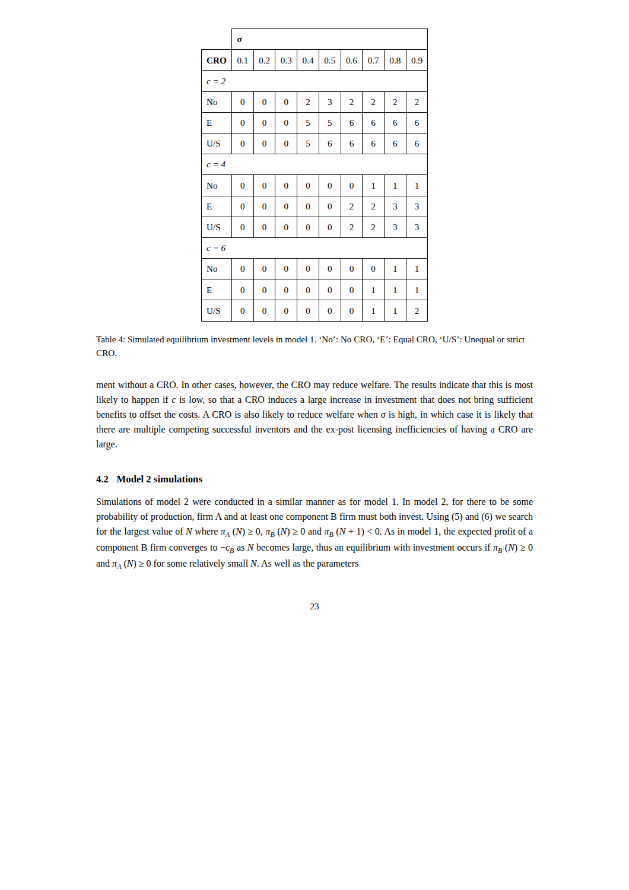| | σ |
| --- | --- |
| CRO | 0.1 | 0.2 | 0.3 | 0.4 | 0.5 | 0.6 | 0.7 | 0.8 | 0.9 |
| c = 2 |
| No | 0 | 0 | 0 | 2 | 3 | 2 | 2 | 2 | 2 |
| E | 0 | 0 | 0 | 5 | 5 | 6 | 6 | 6 | 6 |
| U/S | 0 | 0 | 0 | 5 | 6 | 6 | 6 | 6 | 6 |
| c = 4 |
| No | 0 | 0 | 0 | 0 | 0 | 0 | 1 | 1 | 1 |
| E | 0 | 0 | 0 | 0 | 0 | 2 | 2 | 3 | 3 |
| U/S | 0 | 0 | 0 | 0 | 0 | 2 | 2 | 3 | 3 |
| c = 6 |
| No | 0 | 0 | 0 | 0 | 0 | 0 | 0 | 1 | 1 |
| E | 0 | 0 | 0 | 0 | 0 | 0 | 1 | 1 | 1 |
| U/S | 0 | 0 | 0 | 0 | 0 | 0 | 1 | 1 | 2 |
Table 4: Simulated equilibrium investment levels in model 1. ‘No’: No CRO, ‘E’: Equal CRO, ‘U/S’: Unequal or strict CRO.
ment without a CRO. In other cases, however, the CRO may reduce welfare. The results indicate that this is most likely to happen if c is low, so that a CRO induces a large increase in investment that does not bring sufficient benefits to offset the costs. A CRO is also likely to reduce welfare when σ is high, in which case it is likely that there are multiple competing successful inventors and the ex-post licensing inefficiencies of having a CRO are large.
4.2 Model 2 simulations
Simulations of model 2 were conducted in a similar manner as for model 1. In model 2, for there to be some probability of production, firm A and at least one component B firm must both invest. Using (5) and (6) we search for the largest value of N where πA (N) ≥ 0, πB (N) ≥ 0 and πB (N + 1) < 0. As in model 1, the expected profit of a component B firm converges to −cB as N becomes large, thus an equilibrium with investment occurs if πB (N) ≥ 0 and πA (N) ≥ 0 for some relatively small N. As well as the parameters
23